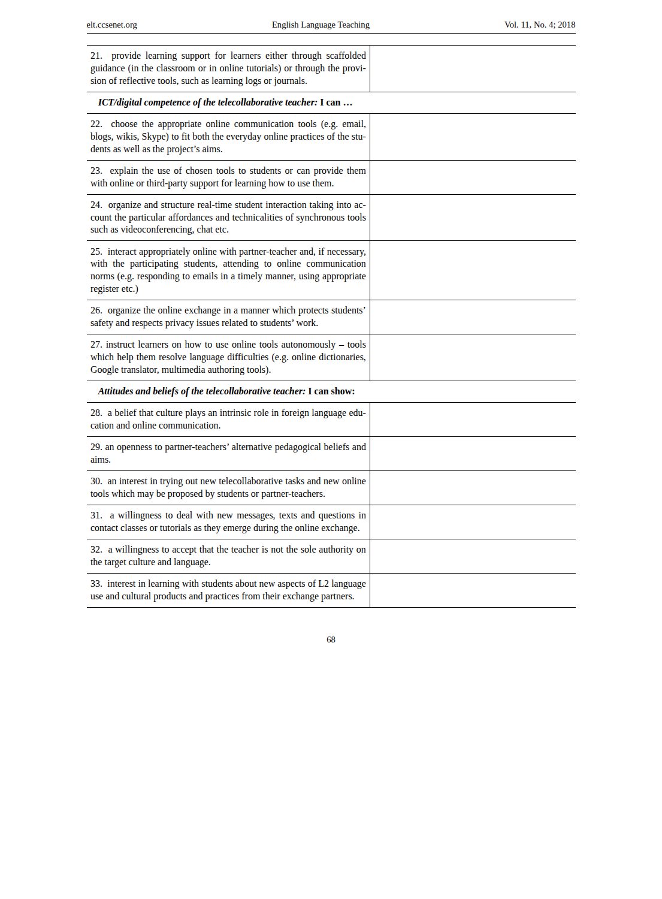elt.ccsenet.org English Language Teaching Vol. 11, No. 4; 2018
| 21. provide learning support for learners either through scaffolded guidance (in the classroom or in online tutorials) or through the provision of reflective tools, such as learning logs or journals. | |
| ICT/digital competence of the telecollaborative teacher: I can … |
| 22. choose the appropriate online communication tools (e.g. email, blogs, wikis, Skype) to fit both the everyday online practices of the students as well as the project’s aims. | |
| 23. explain the use of chosen tools to students or can provide them with online or third-party support for learning how to use them. | |
| 24. organize and structure real-time student interaction taking into account the particular affordances and technicalities of synchronous tools such as videoconferencing, chat etc. | |
| 25. interact appropriately online with partner-teacher and, if necessary, with the participating students, attending to online communication norms (e.g. responding to emails in a timely manner, using appropriate register etc.) | |
| 26. organize the online exchange in a manner which protects students’ safety and respects privacy issues related to students’ work. | |
| 27. instruct learners on how to use online tools autonomously – tools which help them resolve language difficulties (e.g. online dictionaries, Google translator, multimedia authoring tools). | |
| Attitudes and beliefs of the telecollaborative teacher: I can show: |
| 28. a belief that culture plays an intrinsic role in foreign language education and online communication. | |
| 29. an openness to partner-teachers’ alternative pedagogical beliefs and aims. | |
| 30. an interest in trying out new telecollaborative tasks and new online tools which may be proposed by students or partner-teachers. | |
| 31. a willingness to deal with new messages, texts and questions in contact classes or tutorials as they emerge during the online exchange. | |
| 32. a willingness to accept that the teacher is not the sole authority on the target culture and language. | |
| 33. interest in learning with students about new aspects of L2 language use and cultural products and practices from their exchange partners. | |
68